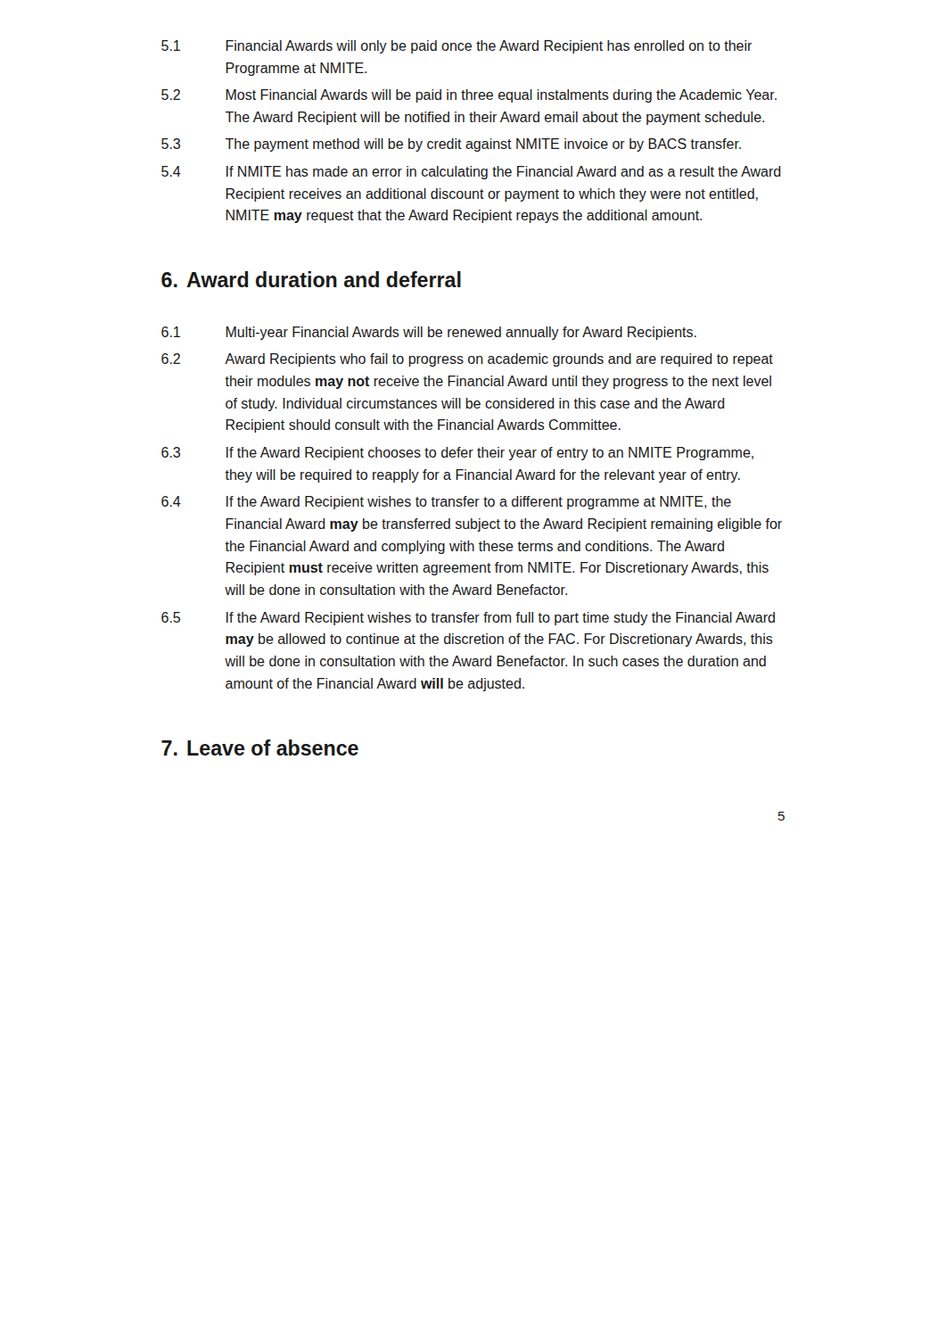5.1 Financial Awards will only be paid once the Award Recipient has enrolled on to their Programme at NMITE.
5.2 Most Financial Awards will be paid in three equal instalments during the Academic Year. The Award Recipient will be notified in their Award email about the payment schedule.
5.3 The payment method will be by credit against NMITE invoice or by BACS transfer.
5.4 If NMITE has made an error in calculating the Financial Award and as a result the Award Recipient receives an additional discount or payment to which they were not entitled, NMITE may request that the Award Recipient repays the additional amount.
6. Award duration and deferral
6.1 Multi-year Financial Awards will be renewed annually for Award Recipients.
6.2 Award Recipients who fail to progress on academic grounds and are required to repeat their modules may not receive the Financial Award until they progress to the next level of study. Individual circumstances will be considered in this case and the Award Recipient should consult with the Financial Awards Committee.
6.3 If the Award Recipient chooses to defer their year of entry to an NMITE Programme, they will be required to reapply for a Financial Award for the relevant year of entry.
6.4 If the Award Recipient wishes to transfer to a different programme at NMITE, the Financial Award may be transferred subject to the Award Recipient remaining eligible for the Financial Award and complying with these terms and conditions. The Award Recipient must receive written agreement from NMITE. For Discretionary Awards, this will be done in consultation with the Award Benefactor.
6.5 If the Award Recipient wishes to transfer from full to part time study the Financial Award may be allowed to continue at the discretion of the FAC. For Discretionary Awards, this will be done in consultation with the Award Benefactor. In such cases the duration and amount of the Financial Award will be adjusted.
7. Leave of absence
5